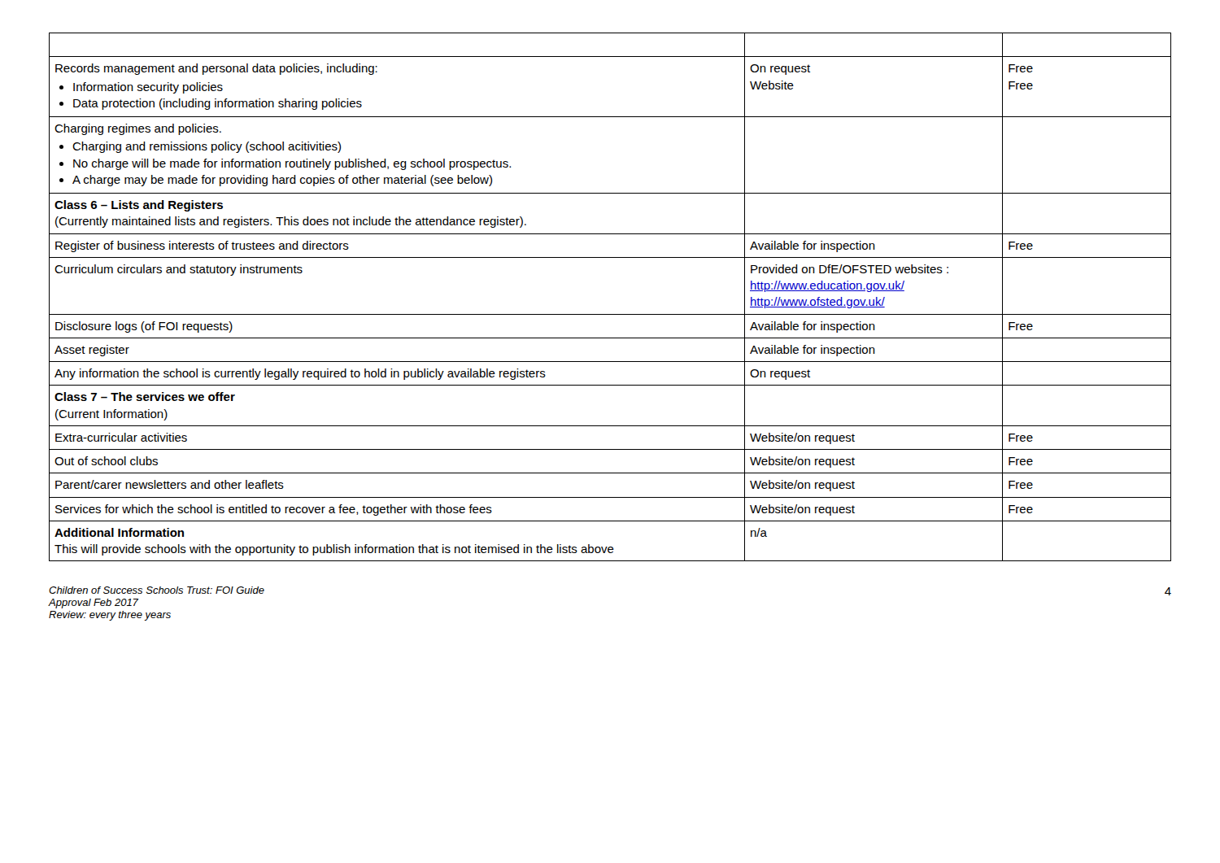| Records management and personal data policies, including: Information security policies Data protection (including information sharing policies | On request Website | Free Free |
| Charging regimes and policies. Charging and remissions policy (school acitivities) No charge will be made for information routinely published, eg school prospectus. A charge may be made for providing hard copies of other material (see below) | | |
| Class 6 – Lists and Registers (Currently maintained lists and registers. This does not include the attendance register). | | |
| Register of business interests of trustees and directors | Available for inspection | Free |
| Curriculum circulars and statutory instruments | Provided on DfE/OFSTED websites : http://www.education.gov.uk/ http://www.ofsted.gov.uk/ | |
| Disclosure logs (of FOI requests) | Available for inspection | Free |
| Asset register | Available for inspection | |
| Any information the school is currently legally required to hold in publicly available registers | On request | |
| Class 7 – The services we offer (Current Information) | | |
| Extra-curricular activities | Website/on request | Free |
| Out of school clubs | Website/on request | Free |
| Parent/carer newsletters and other leaflets | Website/on request | Free |
| Services for which the school is entitled to recover a fee, together with those fees | Website/on request | Free |
| Additional Information This will provide schools with the opportunity to publish information that is not itemised in the lists above | n/a | |
Children of Success Schools Trust: FOI Guide
Approval Feb 2017
Review: every three years 4